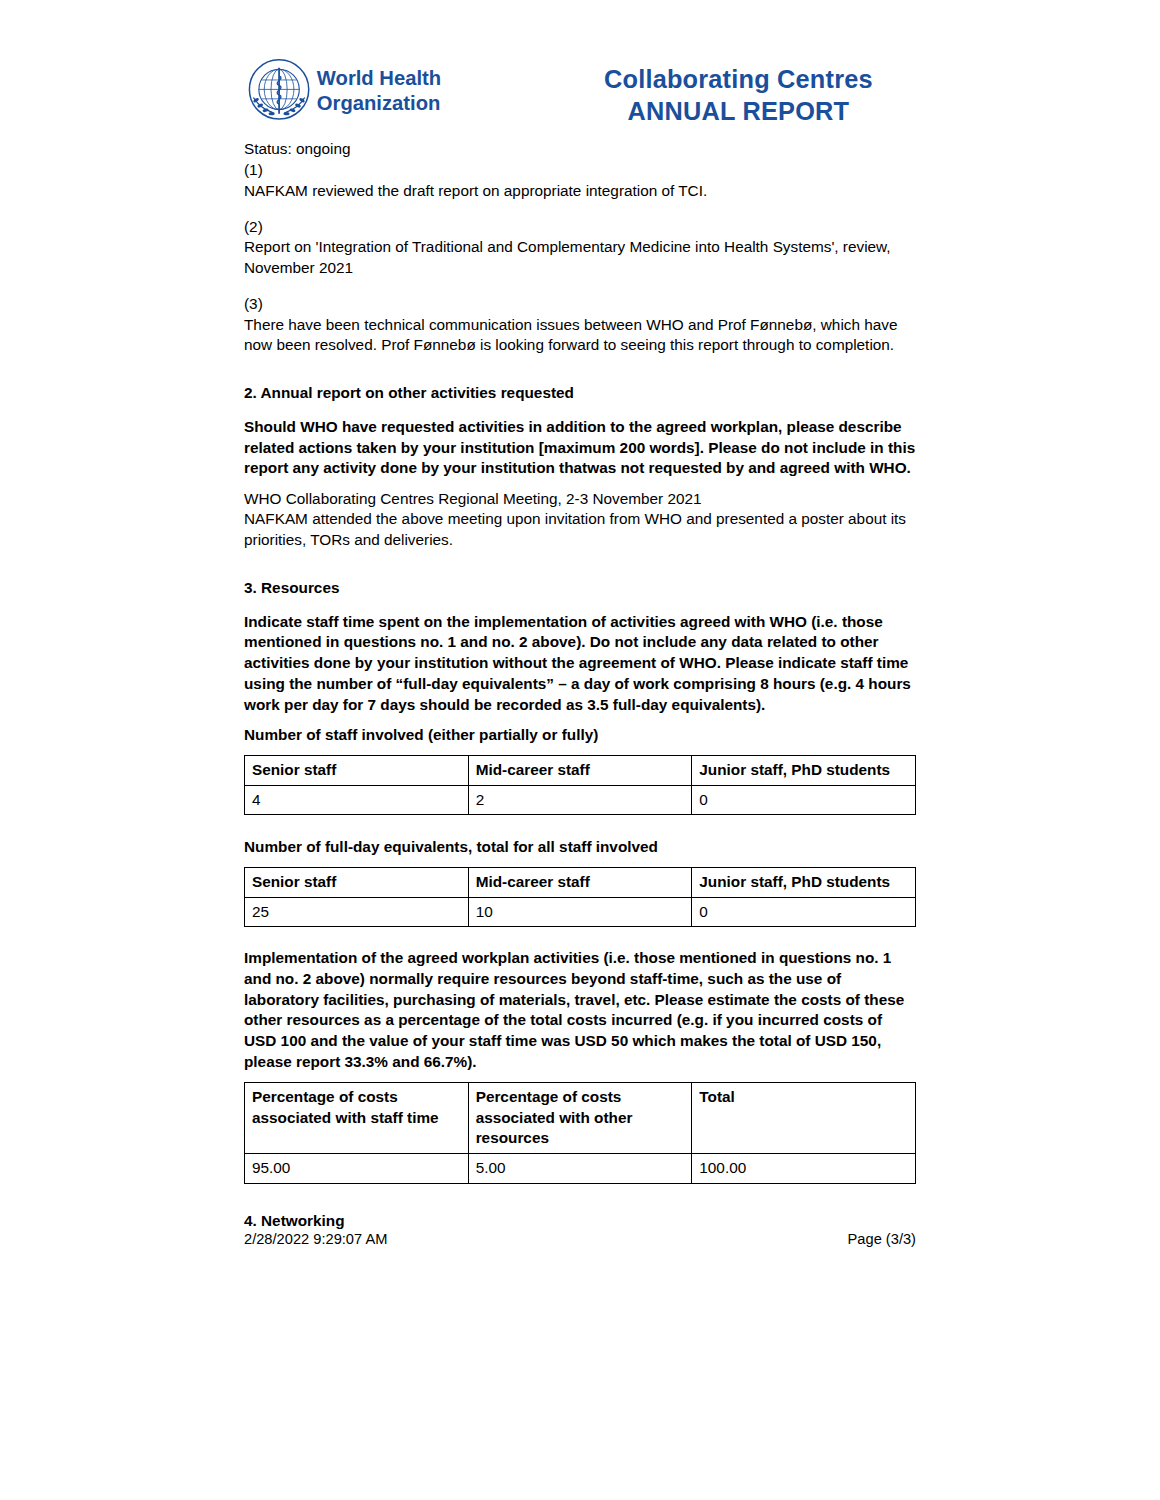World Health Organization
Collaborating Centres ANNUAL REPORT
Status: ongoing
(1)
NAFKAM reviewed the draft report on appropriate integration of TCI.
(2)
Report on 'Integration of Traditional and Complementary Medicine into Health Systems', review, November 2021
(3)
There have been technical communication issues between WHO and Prof Fønnebø, which have now been resolved. Prof Fønnebø is looking forward to seeing this report through to completion.
2. Annual report on other activities requested
Should WHO have requested activities in addition to the agreed workplan, please describe related actions taken by your institution [maximum 200 words]. Please do not include in this report any activity done by your institution thatwas not requested by and agreed with WHO.
WHO Collaborating Centres Regional Meeting, 2-3 November 2021
NAFKAM attended the above meeting upon invitation from WHO and presented a poster about its priorities, TORs and deliveries.
3. Resources
Indicate staff time spent on the implementation of activities agreed with WHO (i.e. those mentioned in questions no. 1 and no. 2 above). Do not include any data related to other activities done by your institution without the agreement of WHO. Please indicate staff time using the number of “full-day equivalents” – a day of work comprising 8 hours (e.g. 4 hours work per day for 7 days should be recorded as 3.5 full-day equivalents).
Number of staff involved (either partially or fully)
| Senior staff | Mid-career staff | Junior staff, PhD students |
| --- | --- | --- |
| 4 | 2 | 0 |
Number of full-day equivalents, total for all staff involved
| Senior staff | Mid-career staff | Junior staff, PhD students |
| --- | --- | --- |
| 25 | 10 | 0 |
Implementation of the agreed workplan activities (i.e. those mentioned in questions no. 1 and no. 2 above) normally require resources beyond staff-time, such as the use of laboratory facilities, purchasing of materials, travel, etc. Please estimate the costs of these other resources as a percentage of the total costs incurred (e.g. if you incurred costs of USD 100 and the value of your staff time was USD 50 which makes the total of USD 150, please report 33.3% and 66.7%).
| Percentage of costs associated with staff time | Percentage of costs associated with other resources | Total |
| --- | --- | --- |
| 95.00 | 5.00 | 100.00 |
4. Networking
2/28/2022 9:29:07 AM
Page (3/3)